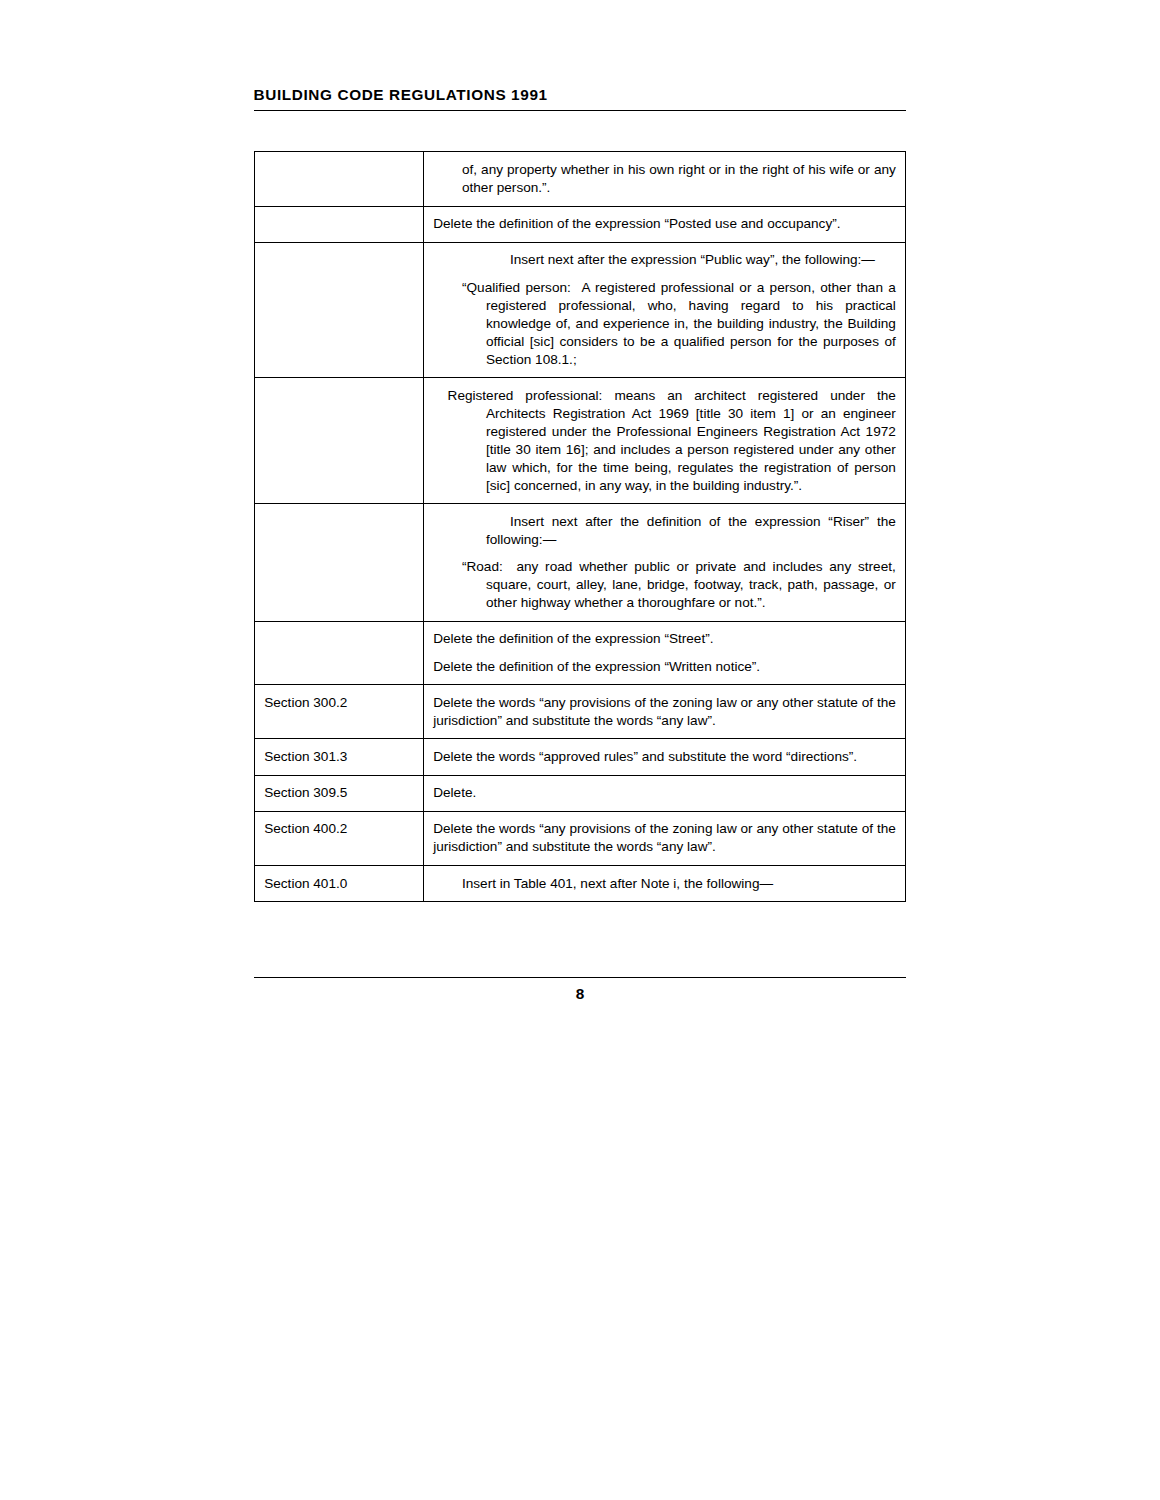BUILDING CODE REGULATIONS 1991
| | of, any property whether in his own right or in the right of his wife or any other person.”. |
| | Delete the definition of the expression “Posted use and occupancy”. |
| | Insert next after the expression “Public way”, the following:— “Qualified person: A registered professional or a person, other than a registered professional, who, having regard to his practical knowledge of, and experience in, the building industry, the Building official [sic] considers to be a qualified person for the purposes of Section 108.1.; |
| | Registered professional: means an architect registered under the Architects Registration Act 1969 [title 30 item 1] or an engineer registered under the Professional Engineers Registration Act 1972 [title 30 item 16]; and includes a person registered under any other law which, for the time being, regulates the registration of person [sic] concerned, in any way, in the building industry.”. |
| | Insert next after the definition of the expression “Riser” the following:— “Road: any road whether public or private and includes any street, square, court, alley, lane, bridge, footway, track, path, passage, or other highway whether a thoroughfare or not.”. |
| | Delete the definition of the expression “Street”. Delete the definition of the expression “Written notice”. |
| Section 300.2 | Delete the words “any provisions of the zoning law or any other statute of the jurisdiction” and substitute the words “any law”. |
| Section 301.3 | Delete the words “approved rules” and substitute the word “directions”. |
| Section 309.5 | Delete. |
| Section 400.2 | Delete the words “any provisions of the zoning law or any other statute of the jurisdiction” and substitute the words “any law”. |
| Section 401.0 | Insert in Table 401, next after Note i, the following— |
8